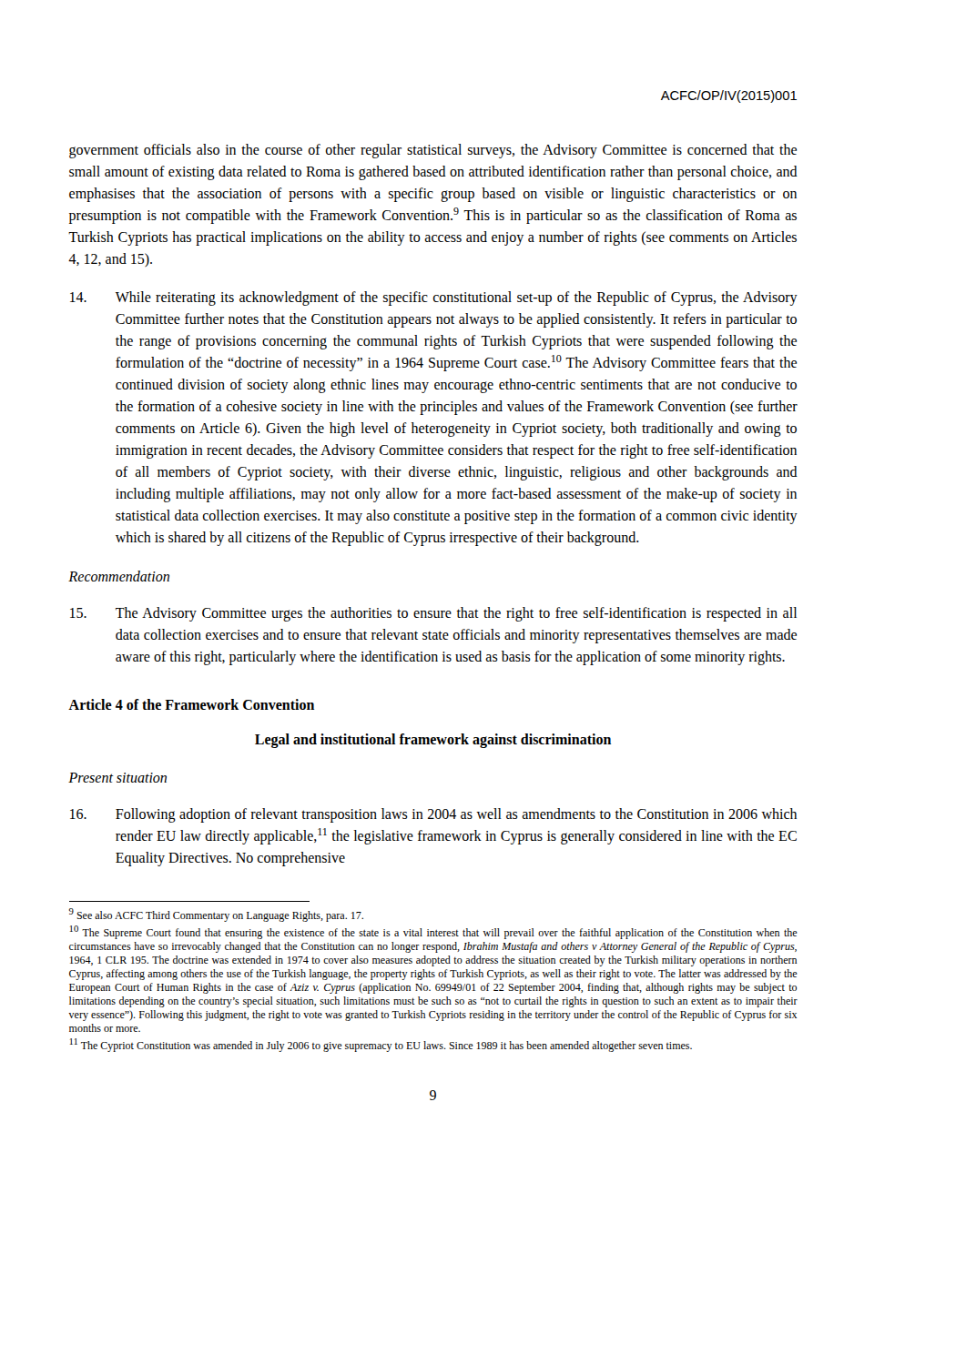ACFC/OP/IV(2015)001
government officials also in the course of other regular statistical surveys, the Advisory Committee is concerned that the small amount of existing data related to Roma is gathered based on attributed identification rather than personal choice, and emphasises that the association of persons with a specific group based on visible or linguistic characteristics or on presumption is not compatible with the Framework Convention.9 This is in particular so as the classification of Roma as Turkish Cypriots has practical implications on the ability to access and enjoy a number of rights (see comments on Articles 4, 12, and 15).
14. While reiterating its acknowledgment of the specific constitutional set-up of the Republic of Cyprus, the Advisory Committee further notes that the Constitution appears not always to be applied consistently. It refers in particular to the range of provisions concerning the communal rights of Turkish Cypriots that were suspended following the formulation of the “doctrine of necessity” in a 1964 Supreme Court case.10 The Advisory Committee fears that the continued division of society along ethnic lines may encourage ethno-centric sentiments that are not conducive to the formation of a cohesive society in line with the principles and values of the Framework Convention (see further comments on Article 6). Given the high level of heterogeneity in Cypriot society, both traditionally and owing to immigration in recent decades, the Advisory Committee considers that respect for the right to free self-identification of all members of Cypriot society, with their diverse ethnic, linguistic, religious and other backgrounds and including multiple affiliations, may not only allow for a more fact-based assessment of the make-up of society in statistical data collection exercises. It may also constitute a positive step in the formation of a common civic identity which is shared by all citizens of the Republic of Cyprus irrespective of their background.
Recommendation
15. The Advisory Committee urges the authorities to ensure that the right to free self-identification is respected in all data collection exercises and to ensure that relevant state officials and minority representatives themselves are made aware of this right, particularly where the identification is used as basis for the application of some minority rights.
Article 4 of the Framework Convention
Legal and institutional framework against discrimination
Present situation
16. Following adoption of relevant transposition laws in 2004 as well as amendments to the Constitution in 2006 which render EU law directly applicable,11 the legislative framework in Cyprus is generally considered in line with the EC Equality Directives. No comprehensive
9 See also ACFC Third Commentary on Language Rights, para. 17.
10 The Supreme Court found that ensuring the existence of the state is a vital interest that will prevail over the faithful application of the Constitution when the circumstances have so irrevocably changed that the Constitution can no longer respond, Ibrahim Mustafa and others v Attorney General of the Republic of Cyprus, 1964, 1 CLR 195. The doctrine was extended in 1974 to cover also measures adopted to address the situation created by the Turkish military operations in northern Cyprus, affecting among others the use of the Turkish language, the property rights of Turkish Cypriots, as well as their right to vote. The latter was addressed by the European Court of Human Rights in the case of Aziz v. Cyprus (application No. 69949/01 of 22 September 2004, finding that, although rights may be subject to limitations depending on the country’s special situation, such limitations must be such so as “not to curtail the rights in question to such an extent as to impair their very essence”). Following this judgment, the right to vote was granted to Turkish Cypriots residing in the territory under the control of the Republic of Cyprus for six months or more.
11 The Cypriot Constitution was amended in July 2006 to give supremacy to EU laws. Since 1989 it has been amended altogether seven times.
9